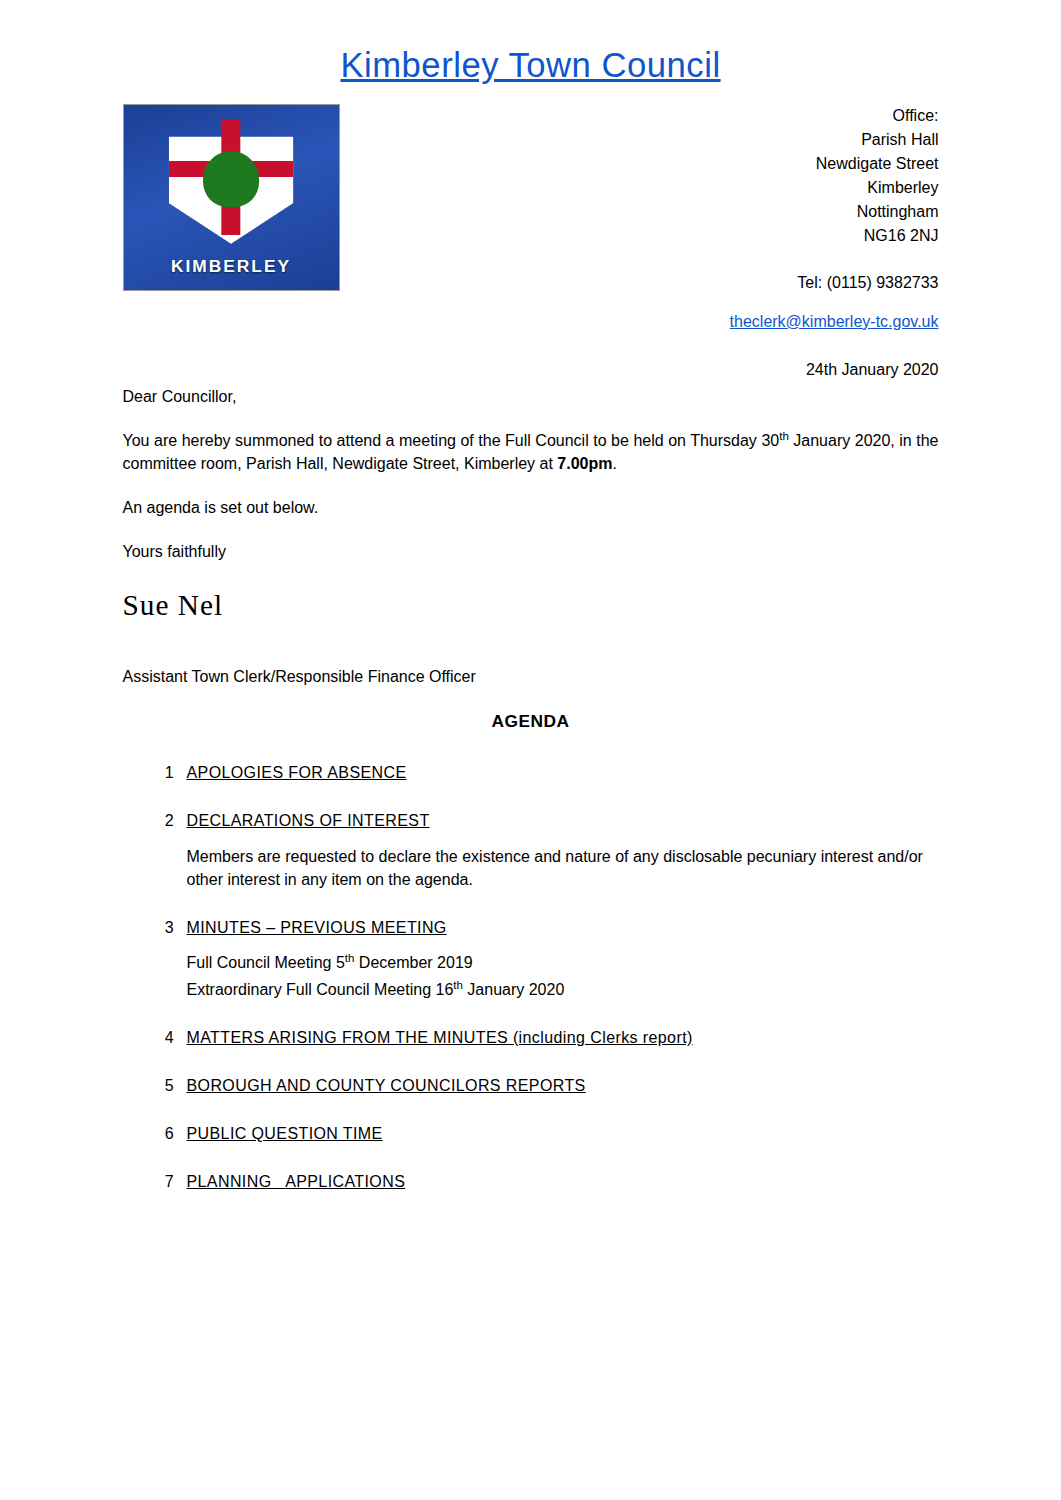Kimberley Town Council
KIMBERLEY
Office:
Parish Hall
Newdigate Street
Kimberley
Nottingham
NG16 2NJ
Tel: (0115) 9382733
theclerk@kimberley-tc.gov.uk
24th January 2020
Dear Councillor,
You are hereby summoned to attend a meeting of the Full Council to be held on Thursday 30th January 2020, in the committee room, Parish Hall, Newdigate Street, Kimberley at 7.00pm.
An agenda is set out below.
Yours faithfully
Sue Nel
Assistant Town Clerk/Responsible Finance Officer
AGENDA
APOLOGIES FOR ABSENCE
DECLARATIONS OF INTEREST
Members are requested to declare the existence and nature of any disclosable pecuniary interest and/or other interest in any item on the agenda.
MINUTES – PREVIOUS MEETING
Full Council Meeting 5th December 2019
Extraordinary Full Council Meeting 16th January 2020
MATTERS ARISING FROM THE MINUTES (including Clerks report)
BOROUGH AND COUNTY COUNCILORS REPORTS
PUBLIC QUESTION TIME
PLANNING APPLICATIONS